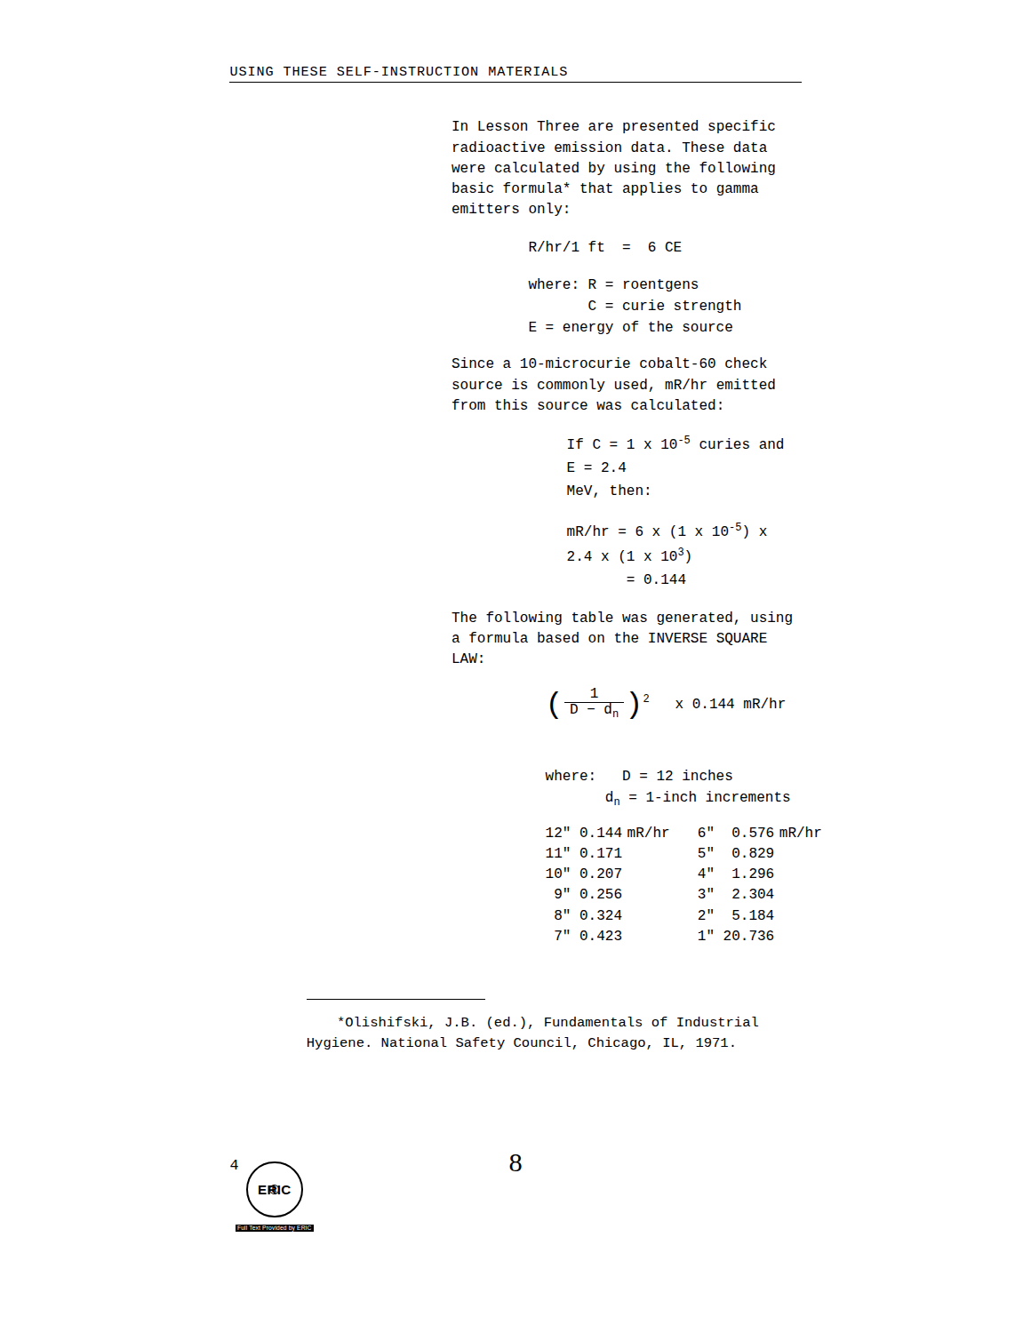USING THESE SELF-INSTRUCTION MATERIALS
In Lesson Three are presented specific radioactive emission data. These data were calculated by using the following basic formula* that applies to gamma emitters only:
R/hr/1 ft = 6 CE
where: R = roentgens
C = curie strength
E = energy of the source
Since a 10-microcurie cobalt-60 check source is commonly used, mR/hr emitted from this source was calculated:
If C = 1 x 10-5 curies and E = 2.4
MeV, then:
mR/hr = 6 x (1 x 10-5) x 2.4 x (1 x 103)
= 0.144
The following table was generated, using a formula based on the INVERSE SQUARE LAW:
(1 D − dn) 2 x 0.144 mR/hr
1 D
where: D = 12 inches
dn = 1-inch increments
| 12" | 0.144 | mR/hr | | 6" | 0.576 | mR/hr |
| 11" | 0.171 | | | 5" | 0.829 | |
| 10" | 0.207 | | | 4" | 1.296 | |
| 9" | 0.256 | | | 3" | 2.304 | |
| 8" | 0.324 | | | 2" | 5.184 | |
| 7" | 0.423 | | | 1" | 20.736 | |
*Olishifski, J.B. (ed.), Fundamentals of Industrial Hygiene. National Safety Council, Chicago, IL, 1971.
4
8
ERIC®
Full Text Provided by ERIC